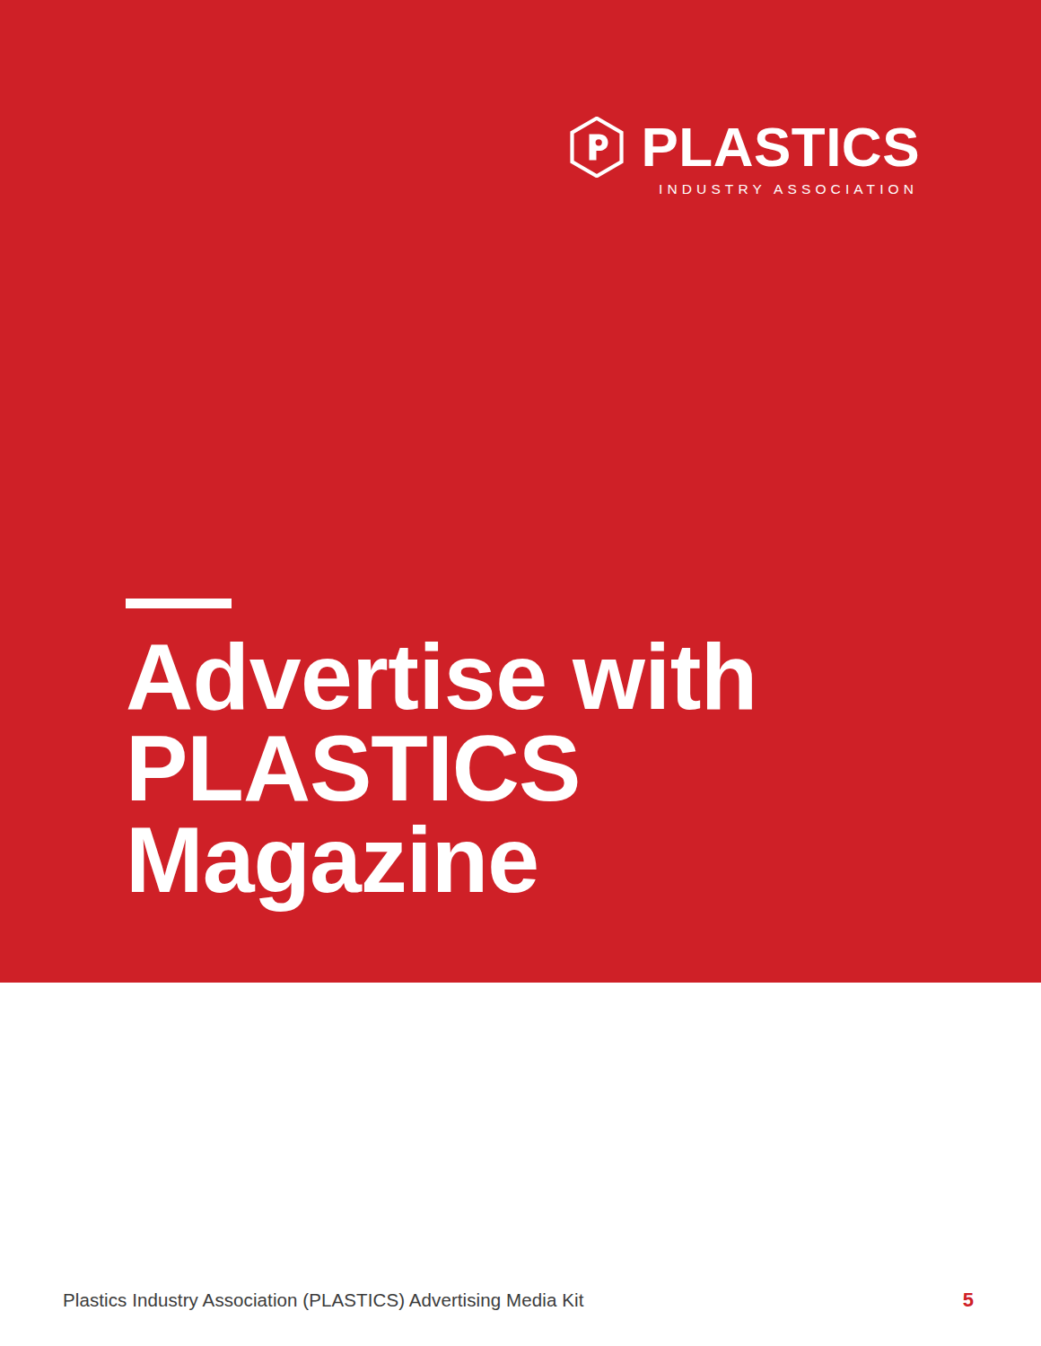PLASTICS
INDUSTRY ASSOCIATION
Advertise withPLASTICS Magazine
Plastics Industry Association (PLASTICS) Advertising Media Kit
5